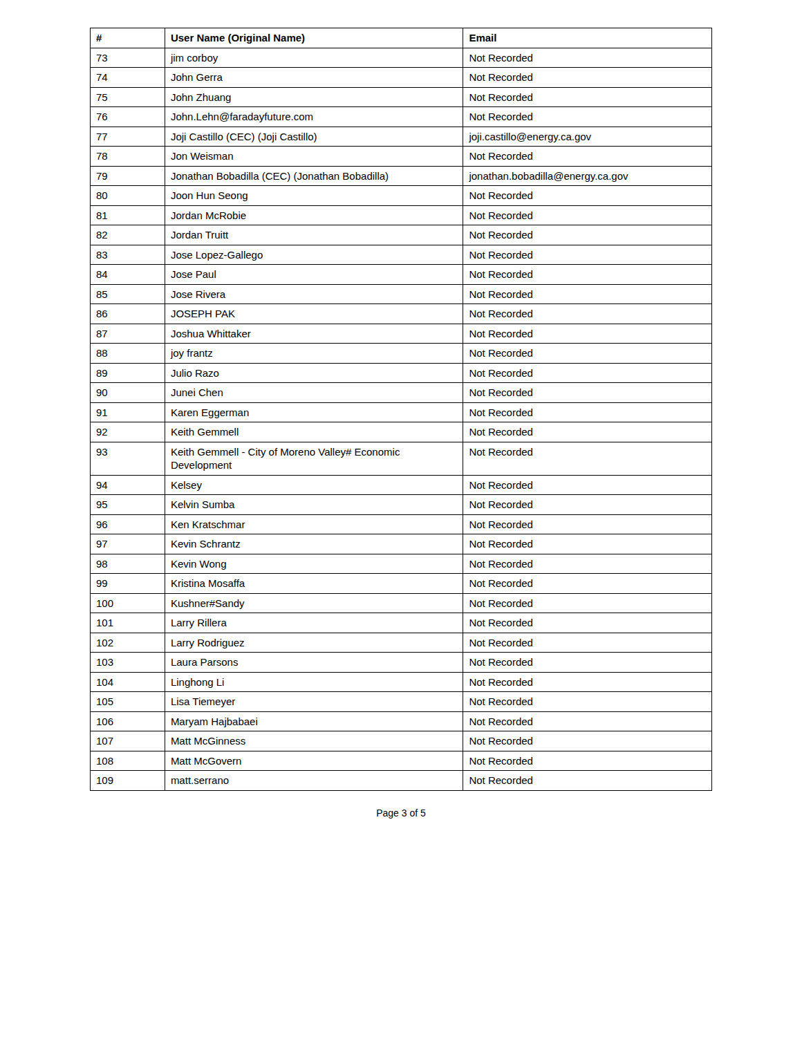| # | User Name (Original Name) | Email |
| --- | --- | --- |
| 73 | jim corboy | Not Recorded |
| 74 | John Gerra | Not Recorded |
| 75 | John Zhuang | Not Recorded |
| 76 | John.Lehn@faradayfuture.com | Not Recorded |
| 77 | Joji Castillo (CEC) (Joji Castillo) | joji.castillo@energy.ca.gov |
| 78 | Jon Weisman | Not Recorded |
| 79 | Jonathan Bobadilla (CEC) (Jonathan Bobadilla) | jonathan.bobadilla@energy.ca.gov |
| 80 | Joon Hun Seong | Not Recorded |
| 81 | Jordan McRobie | Not Recorded |
| 82 | Jordan Truitt | Not Recorded |
| 83 | Jose Lopez-Gallego | Not Recorded |
| 84 | Jose Paul | Not Recorded |
| 85 | Jose Rivera | Not Recorded |
| 86 | JOSEPH PAK | Not Recorded |
| 87 | Joshua Whittaker | Not Recorded |
| 88 | joy frantz | Not Recorded |
| 89 | Julio Razo | Not Recorded |
| 90 | Junei Chen | Not Recorded |
| 91 | Karen Eggerman | Not Recorded |
| 92 | Keith Gemmell | Not Recorded |
| 93 | Keith Gemmell - City of Moreno Valley# Economic Development | Not Recorded |
| 94 | Kelsey | Not Recorded |
| 95 | Kelvin Sumba | Not Recorded |
| 96 | Ken Kratschmar | Not Recorded |
| 97 | Kevin Schrantz | Not Recorded |
| 98 | Kevin Wong | Not Recorded |
| 99 | Kristina Mosaffa | Not Recorded |
| 100 | Kushner#Sandy | Not Recorded |
| 101 | Larry Rillera | Not Recorded |
| 102 | Larry Rodriguez | Not Recorded |
| 103 | Laura Parsons | Not Recorded |
| 104 | Linghong Li | Not Recorded |
| 105 | Lisa Tiemeyer | Not Recorded |
| 106 | Maryam Hajbabaei | Not Recorded |
| 107 | Matt McGinness | Not Recorded |
| 108 | Matt McGovern | Not Recorded |
| 109 | matt.serrano | Not Recorded |
Page 3 of 5